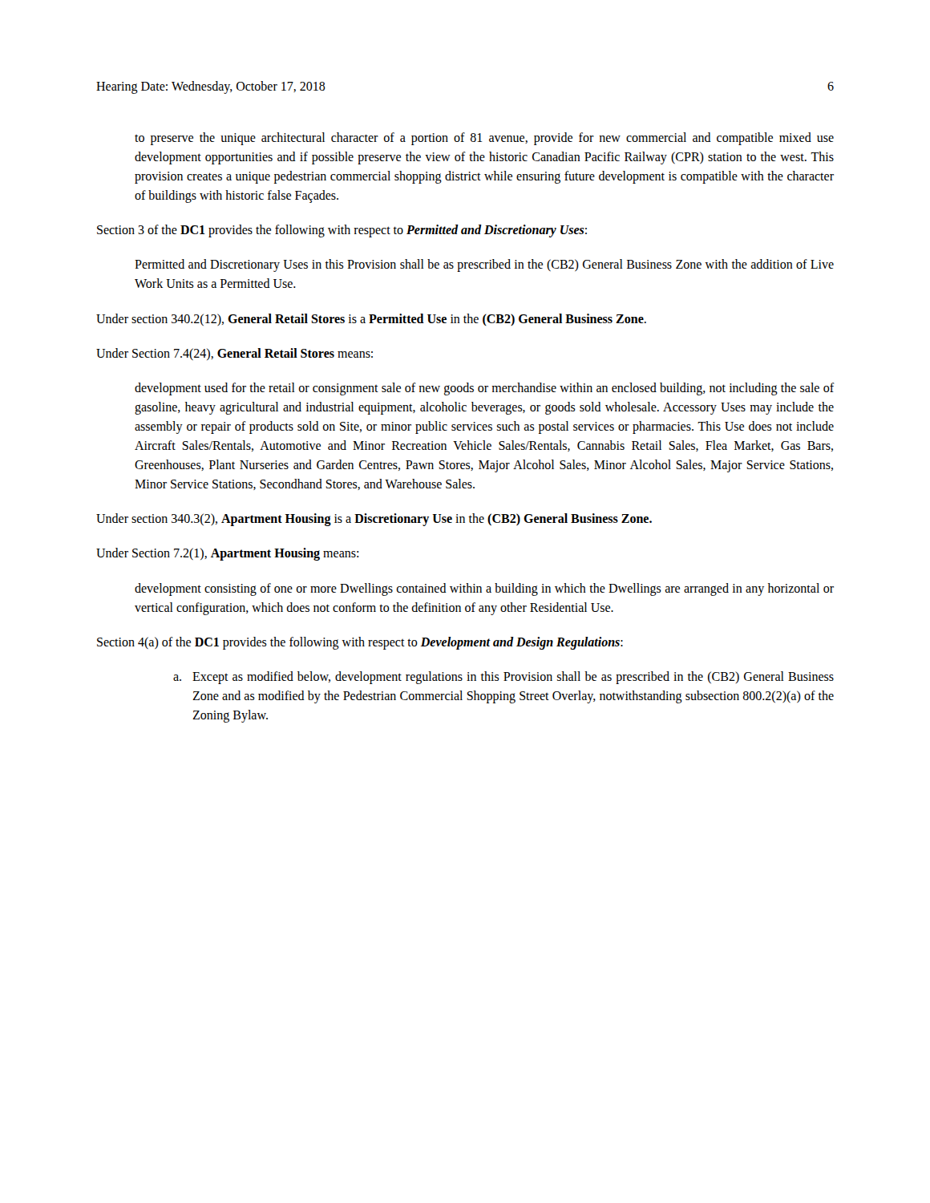Hearing Date: Wednesday, October 17, 2018 6
to preserve the unique architectural character of a portion of 81 avenue, provide for new commercial and compatible mixed use development opportunities and if possible preserve the view of the historic Canadian Pacific Railway (CPR) station to the west. This provision creates a unique pedestrian commercial shopping district while ensuring future development is compatible with the character of buildings with historic false Façades.
Section 3 of the DC1 provides the following with respect to Permitted and Discretionary Uses:
Permitted and Discretionary Uses in this Provision shall be as prescribed in the (CB2) General Business Zone with the addition of Live Work Units as a Permitted Use.
Under section 340.2(12), General Retail Stores is a Permitted Use in the (CB2) General Business Zone.
Under Section 7.4(24), General Retail Stores means:
development used for the retail or consignment sale of new goods or merchandise within an enclosed building, not including the sale of gasoline, heavy agricultural and industrial equipment, alcoholic beverages, or goods sold wholesale. Accessory Uses may include the assembly or repair of products sold on Site, or minor public services such as postal services or pharmacies. This Use does not include Aircraft Sales/Rentals, Automotive and Minor Recreation Vehicle Sales/Rentals, Cannabis Retail Sales, Flea Market, Gas Bars, Greenhouses, Plant Nurseries and Garden Centres, Pawn Stores, Major Alcohol Sales, Minor Alcohol Sales, Major Service Stations, Minor Service Stations, Secondhand Stores, and Warehouse Sales.
Under section 340.3(2), Apartment Housing is a Discretionary Use in the (CB2) General Business Zone.
Under Section 7.2(1), Apartment Housing means:
development consisting of one or more Dwellings contained within a building in which the Dwellings are arranged in any horizontal or vertical configuration, which does not conform to the definition of any other Residential Use.
Section 4(a) of the DC1 provides the following with respect to Development and Design Regulations:
a.
Except as modified below, development regulations in this Provision shall be as prescribed in the (CB2) General Business Zone and as modified by the Pedestrian Commercial Shopping Street Overlay, notwithstanding subsection 800.2(2)(a) of the Zoning Bylaw.